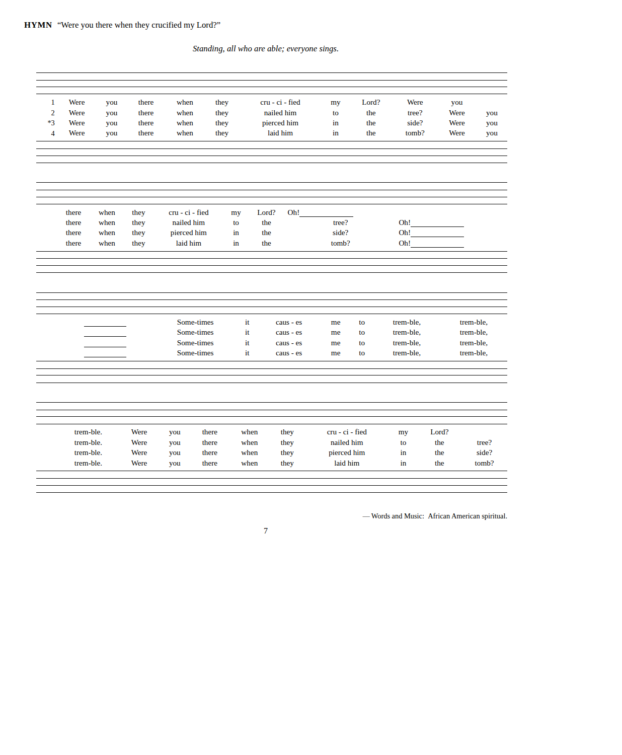HYMN“Were you there when they crucified my Lord?”
Standing, all who are able; everyone sings.
| 1 | Were | you | there | when | they | cru - ci - fied | my | Lord? | Were | you |
| 2 | Were | you | there | when | they | nailed him | to | the | tree? | Were | you |
| * 3 | Were | you | there | when | they | pierced him | in | the | side? | Were | you |
| 4 | Were | you | there | when | they | laid him | in | the | tomb? | Were | you |
| | there | when | they | cru - ci - fied | my | Lord? | Oh! |
| | there | when | they | nailed him | to | the | tree? | Oh! |
| | there | when | they | pierced him | in | the | side? | Oh! |
| | there | when | they | laid him | in | the | tomb? | Oh! |
| | | Some‑times | it | caus - es | me | to | trem‑ble, | trem‑ble, |
| | | Some‑times | it | caus - es | me | to | trem‑ble, | trem‑ble, |
| | | Some‑times | it | caus - es | me | to | trem‑ble, | trem‑ble, |
| | | Some‑times | it | caus - es | me | to | trem‑ble, | trem‑ble, |
| | trem‑ble. | Were | you | there | when | they | cru - ci - fied | my | Lord? |
| | trem‑ble. | Were | you | there | when | they | nailed him | to | the | tree? |
| | trem‑ble. | Were | you | there | when | they | pierced him | in | the | side? |
| | trem‑ble. | Were | you | there | when | they | laid him | in | the | tomb? |
— Words and Music: African American spiritual.
7